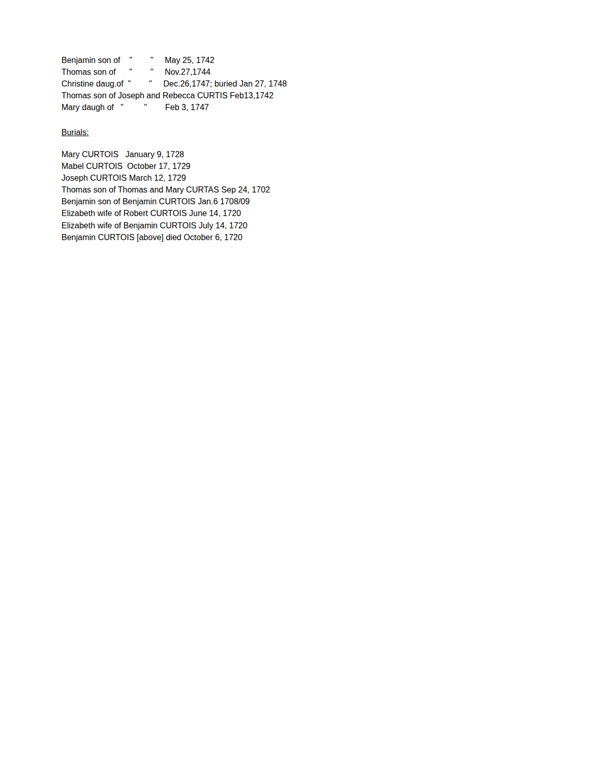Benjamin son of " " May 25, 1742
Thomas son of " " Nov.27,1744
Christine daug.of " " Dec.26,1747; buried Jan 27, 1748
Thomas son of Joseph and Rebecca CURTIS Feb13,1742
Mary daugh of " " Feb 3, 1747
Burials:
Mary CURTOIS January 9, 1728
Mabel CURTOIS October 17, 1729
Joseph CURTOIS March 12, 1729
Thomas son of Thomas and Mary CURTAS Sep 24, 1702
Benjamin son of Benjamin CURTOIS Jan.6 1708/09
Elizabeth wife of Robert CURTOIS June 14, 1720
Elizabeth wife of Benjamin CURTOIS July 14, 1720
Benjamin CURTOIS [above] died October 6, 1720